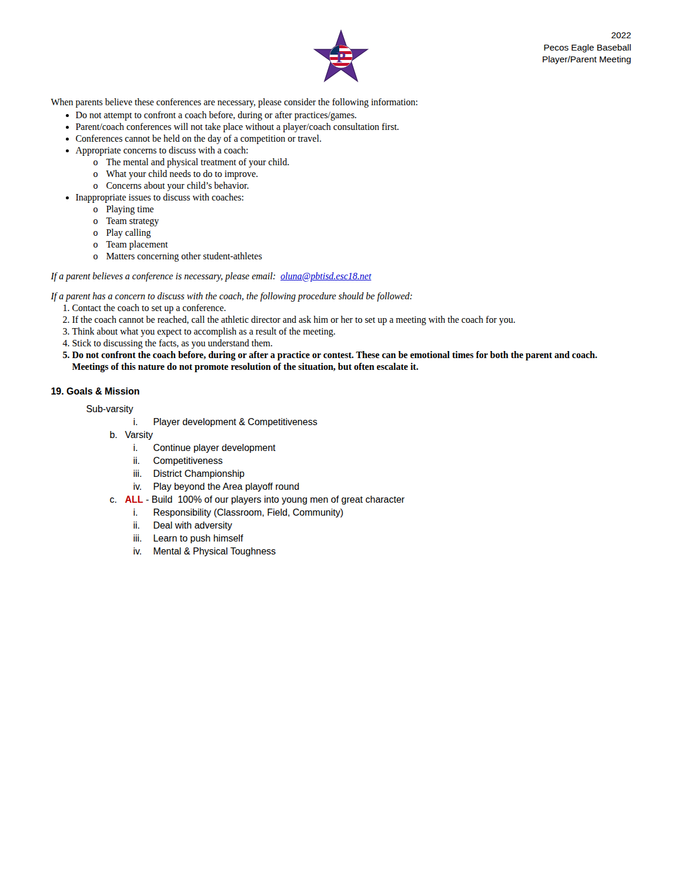P
2022
Pecos Eagle Baseball
Player/Parent Meeting
When parents believe these conferences are necessary, please consider the following information:
Do not attempt to confront a coach before, during or after practices/games.
Parent/coach conferences will not take place without a player/coach consultation first.
Conferences cannot be held on the day of a competition or travel.
Appropriate concerns to discuss with a coach:
The mental and physical treatment of your child.
What your child needs to do to improve.
Concerns about your child’s behavior.
Inappropriate issues to discuss with coaches:
Playing time
Team strategy
Play calling
Team placement
Matters concerning other student-athletes
If a parent believes a conference is necessary, please email: oluna@pbtisd.esc18.net
If a parent has a concern to discuss with the coach, the following procedure should be followed:
Contact the coach to set up a conference.
If the coach cannot be reached, call the athletic director and ask him or her to set up a meeting with the coach for you.
Think about what you expect to accomplish as a result of the meeting.
Stick to discussing the facts, as you understand them.
Do not confront the coach before, during or after a practice or contest. These can be emotional times for both the parent and coach. Meetings of this nature do not promote resolution of the situation, but often escalate it.
19. Goals & Mission
Sub-varsity
i. Player development & Competitiveness
b. Varsity
i. Continue player development
ii. Competitiveness
iii. District Championship
iv. Play beyond the Area playoff round
c. ALL - Build 100% of our players into young men of great character
i. Responsibility (Classroom, Field, Community)
ii. Deal with adversity
iii. Learn to push himself
iv. Mental & Physical Toughness